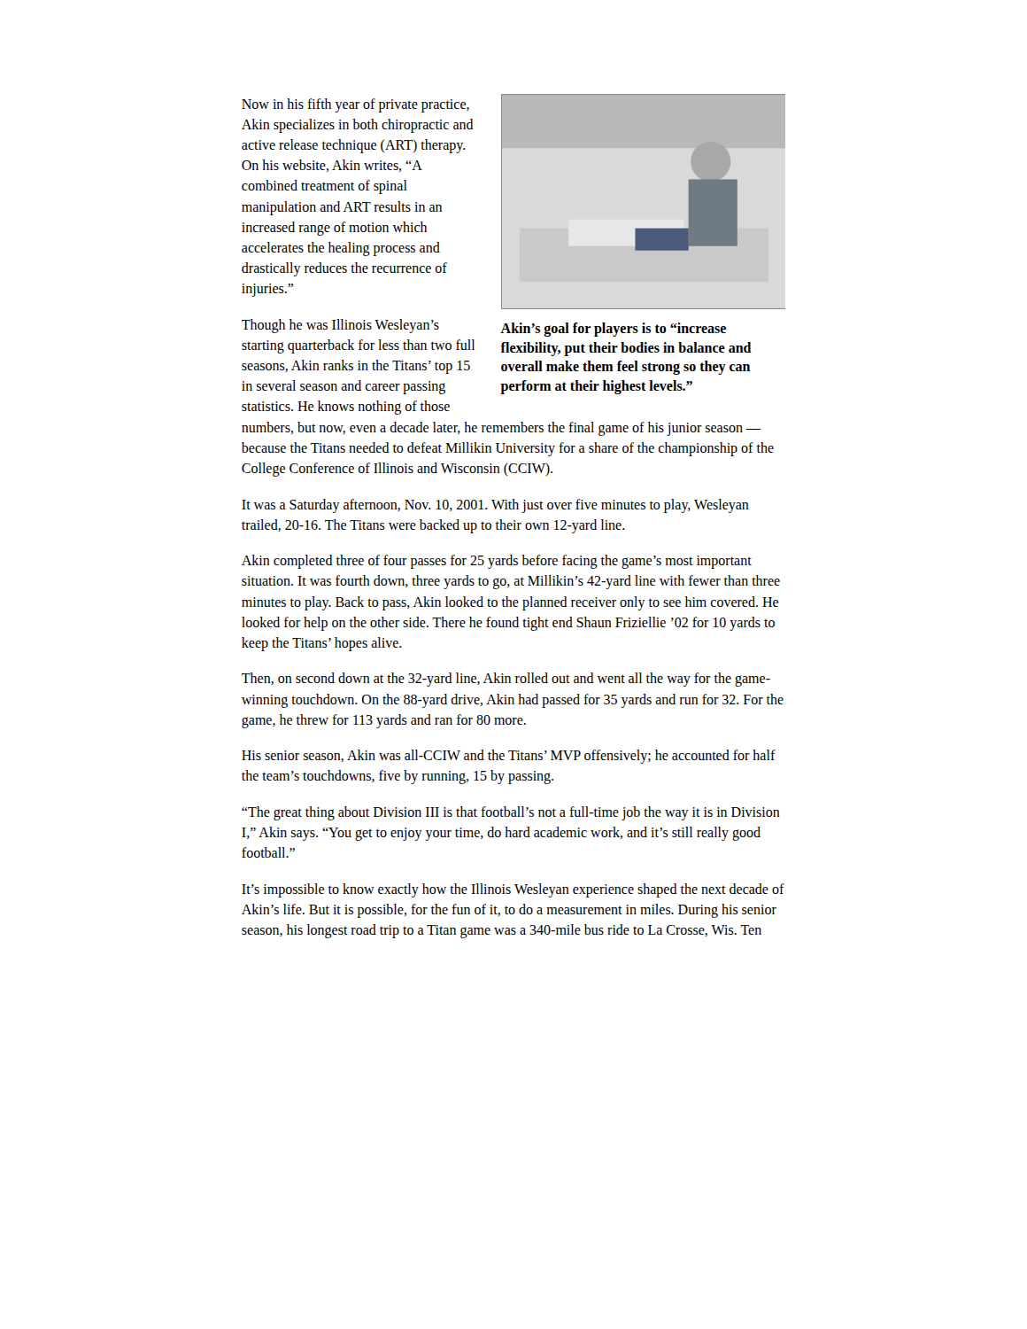Akin’s goal for players is to “increase flexibility, put their bodies in balance and overall make them feel strong so they can perform at their highest levels.”
Now in his fifth year of private practice, Akin specializes in both chiropractic and active release technique (ART) therapy. On his website, Akin writes, “A combined treatment of spinal manipulation and ART results in an increased range of motion which accelerates the healing process and drastically reduces the recurrence of injuries.”
Though he was Illinois Wesleyan’s starting quarterback for less than two full seasons, Akin ranks in the Titans’ top 15 in several season and career passing statistics. He knows nothing of those numbers, but now, even a decade later, he remembers the final game of his junior season — because the Titans needed to defeat Millikin University for a share of the championship of the College Conference of Illinois and Wisconsin (CCIW).
It was a Saturday afternoon, Nov. 10, 2001. With just over five minutes to play, Wesleyan trailed, 20-16. The Titans were backed up to their own 12-yard line.
Akin completed three of four passes for 25 yards before facing the game’s most important situation. It was fourth down, three yards to go, at Millikin’s 42-yard line with fewer than three minutes to play. Back to pass, Akin looked to the planned receiver only to see him covered. He looked for help on the other side. There he found tight end Shaun Friziellie ’02 for 10 yards to keep the Titans’ hopes alive.
Then, on second down at the 32-yard line, Akin rolled out and went all the way for the game-winning touchdown. On the 88-yard drive, Akin had passed for 35 yards and run for 32. For the game, he threw for 113 yards and ran for 80 more.
His senior season, Akin was all-CCIW and the Titans’ MVP offensively; he accounted for half the team’s touchdowns, five by running, 15 by passing.
“The great thing about Division III is that football’s not a full-time job the way it is in Division I,” Akin says. “You get to enjoy your time, do hard academic work, and it’s still really good football.”
It’s impossible to know exactly how the Illinois Wesleyan experience shaped the next decade of Akin’s life. But it is possible, for the fun of it, to do a measurement in miles. During his senior season, his longest road trip to a Titan game was a 340-mile bus ride to La Crosse, Wis. Ten